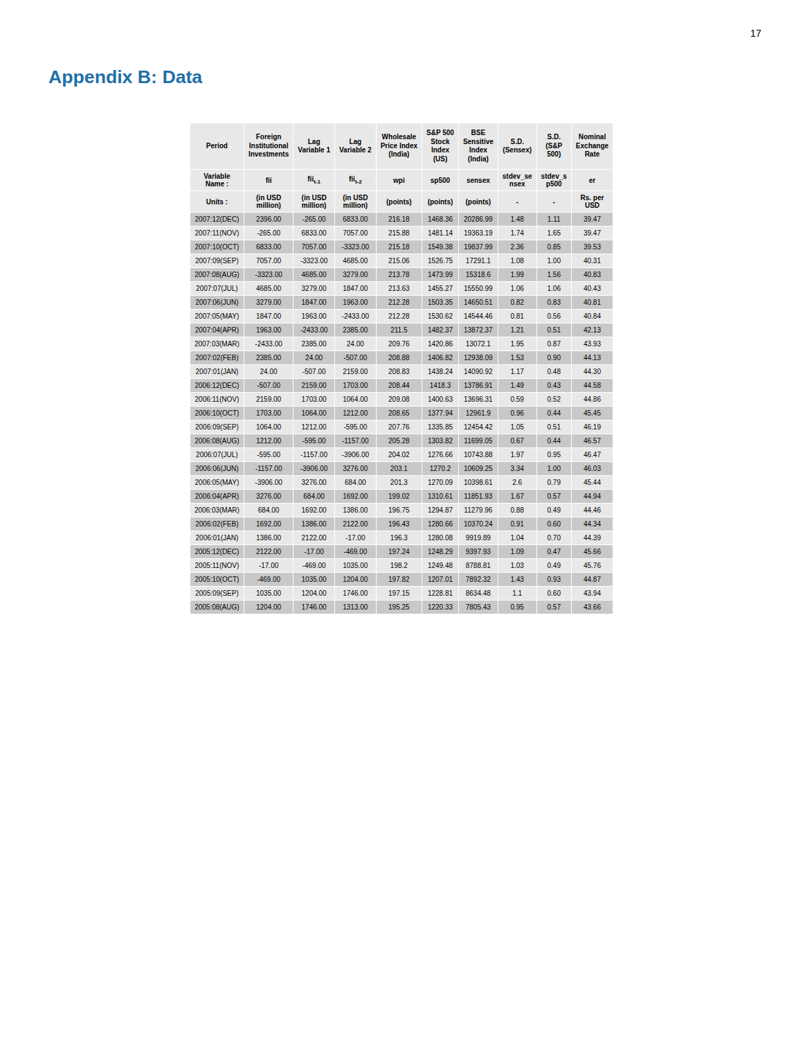17
Appendix B: Data
| Period | Foreign Institutional Investments | Lag Variable 1 | Lag Variable 2 | Wholesale Price Index (India) | S&P 500 Stock Index (US) | BSE Sensitive Index (India) | S.D. (Sensex) | S.D. (S&P 500) | Nominal Exchange Rate |
| --- | --- | --- | --- | --- | --- | --- | --- | --- | --- |
| Variable Name : | fii | fii t-1 | fii t-2 | wpi | sp500 | sensex | stdev_se nsex | stdev_s p500 | er |
| Units : | (in USD million) | (in USD million) | (in USD million) | (points) | (points) | (points) | - | - | Rs. per USD |
| 2007:12(DEC) | 2396.00 | -265.00 | 6833.00 | 216.18 | 1468.36 | 20286.99 | 1.48 | 1.11 | 39.47 |
| 2007:11(NOV) | -265.00 | 6833.00 | 7057.00 | 215.88 | 1481.14 | 19363.19 | 1.74 | 1.65 | 39.47 |
| 2007:10(OCT) | 6833.00 | 7057.00 | -3323.00 | 215.18 | 1549.38 | 19837.99 | 2.36 | 0.85 | 39.53 |
| 2007:09(SEP) | 7057.00 | -3323.00 | 4685.00 | 215.06 | 1526.75 | 17291.1 | 1.08 | 1.00 | 40.31 |
| 2007:08(AUG) | -3323.00 | 4685.00 | 3279.00 | 213.78 | 1473.99 | 15318.6 | 1.99 | 1.56 | 40.83 |
| 2007:07(JUL) | 4685.00 | 3279.00 | 1847.00 | 213.63 | 1455.27 | 15550.99 | 1.06 | 1.06 | 40.43 |
| 2007:06(JUN) | 3279.00 | 1847.00 | 1963.00 | 212.28 | 1503.35 | 14650.51 | 0.82 | 0.83 | 40.81 |
| 2007:05(MAY) | 1847.00 | 1963.00 | -2433.00 | 212.28 | 1530.62 | 14544.46 | 0.81 | 0.56 | 40.84 |
| 2007:04(APR) | 1963.00 | -2433.00 | 2385.00 | 211.5 | 1482.37 | 13872.37 | 1.21 | 0.51 | 42.13 |
| 2007:03(MAR) | -2433.00 | 2385.00 | 24.00 | 209.76 | 1420.86 | 13072.1 | 1.95 | 0.87 | 43.93 |
| 2007:02(FEB) | 2385.00 | 24.00 | -507.00 | 208.88 | 1406.82 | 12938.09 | 1.53 | 0.90 | 44.13 |
| 2007:01(JAN) | 24.00 | -507.00 | 2159.00 | 208.83 | 1438.24 | 14090.92 | 1.17 | 0.48 | 44.30 |
| 2006:12(DEC) | -507.00 | 2159.00 | 1703.00 | 208.44 | 1418.3 | 13786.91 | 1.49 | 0.43 | 44.58 |
| 2006:11(NOV) | 2159.00 | 1703.00 | 1064.00 | 209.08 | 1400.63 | 13696.31 | 0.59 | 0.52 | 44.86 |
| 2006:10(OCT) | 1703.00 | 1064.00 | 1212.00 | 208.65 | 1377.94 | 12961.9 | 0.96 | 0.44 | 45.45 |
| 2006:09(SEP) | 1064.00 | 1212.00 | -595.00 | 207.76 | 1335.85 | 12454.42 | 1.05 | 0.51 | 46.19 |
| 2006:08(AUG) | 1212.00 | -595.00 | -1157.00 | 205.28 | 1303.82 | 11699.05 | 0.67 | 0.44 | 46.57 |
| 2006:07(JUL) | -595.00 | -1157.00 | -3906.00 | 204.02 | 1276.66 | 10743.88 | 1.97 | 0.95 | 46.47 |
| 2006:06(JUN) | -1157.00 | -3906.00 | 3276.00 | 203.1 | 1270.2 | 10609.25 | 3.34 | 1.00 | 46.03 |
| 2006:05(MAY) | -3906.00 | 3276.00 | 684.00 | 201.3 | 1270.09 | 10398.61 | 2.6 | 0.79 | 45.44 |
| 2006:04(APR) | 3276.00 | 684.00 | 1692.00 | 199.02 | 1310.61 | 11851.93 | 1.67 | 0.57 | 44.94 |
| 2006:03(MAR) | 684.00 | 1692.00 | 1386.00 | 196.75 | 1294.87 | 11279.96 | 0.88 | 0.49 | 44.46 |
| 2006:02(FEB) | 1692.00 | 1386.00 | 2122.00 | 196.43 | 1280.66 | 10370.24 | 0.91 | 0.60 | 44.34 |
| 2006:01(JAN) | 1386.00 | 2122.00 | -17.00 | 196.3 | 1280.08 | 9919.89 | 1.04 | 0.70 | 44.39 |
| 2005:12(DEC) | 2122.00 | -17.00 | -469.00 | 197.24 | 1248.29 | 9397.93 | 1.09 | 0.47 | 45.66 |
| 2005:11(NOV) | -17.00 | -469.00 | 1035.00 | 198.2 | 1249.48 | 8788.81 | 1.03 | 0.49 | 45.76 |
| 2005:10(OCT) | -469.00 | 1035.00 | 1204.00 | 197.82 | 1207.01 | 7892.32 | 1.43 | 0.93 | 44.87 |
| 2005:09(SEP) | 1035.00 | 1204.00 | 1746.00 | 197.15 | 1228.81 | 8634.48 | 1.1 | 0.60 | 43.94 |
| 2005:08(AUG) | 1204.00 | 1746.00 | 1313.00 | 195.25 | 1220.33 | 7805.43 | 0.95 | 0.57 | 43.66 |